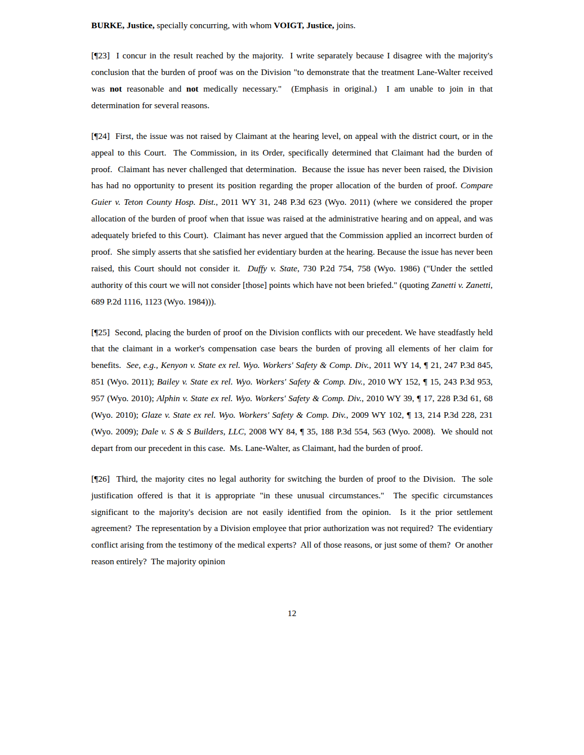BURKE, Justice, specially concurring, with whom VOIGT, Justice, joins.
[¶23] I concur in the result reached by the majority. I write separately because I disagree with the majority's conclusion that the burden of proof was on the Division "to demonstrate that the treatment Lane-Walter received was not reasonable and not medically necessary." (Emphasis in original.) I am unable to join in that determination for several reasons.
[¶24] First, the issue was not raised by Claimant at the hearing level, on appeal with the district court, or in the appeal to this Court. The Commission, in its Order, specifically determined that Claimant had the burden of proof. Claimant has never challenged that determination. Because the issue has never been raised, the Division has had no opportunity to present its position regarding the proper allocation of the burden of proof. Compare Guier v. Teton County Hosp. Dist., 2011 WY 31, 248 P.3d 623 (Wyo. 2011) (where we considered the proper allocation of the burden of proof when that issue was raised at the administrative hearing and on appeal, and was adequately briefed to this Court). Claimant has never argued that the Commission applied an incorrect burden of proof. She simply asserts that she satisfied her evidentiary burden at the hearing. Because the issue has never been raised, this Court should not consider it. Duffy v. State, 730 P.2d 754, 758 (Wyo. 1986) ("Under the settled authority of this court we will not consider [those] points which have not been briefed." (quoting Zanetti v. Zanetti, 689 P.2d 1116, 1123 (Wyo. 1984))).
[¶25] Second, placing the burden of proof on the Division conflicts with our precedent. We have steadfastly held that the claimant in a worker's compensation case bears the burden of proving all elements of her claim for benefits. See, e.g., Kenyon v. State ex rel. Wyo. Workers' Safety & Comp. Div., 2011 WY 14, ¶ 21, 247 P.3d 845, 851 (Wyo. 2011); Bailey v. State ex rel. Wyo. Workers' Safety & Comp. Div., 2010 WY 152, ¶ 15, 243 P.3d 953, 957 (Wyo. 2010); Alphin v. State ex rel. Wyo. Workers' Safety & Comp. Div., 2010 WY 39, ¶ 17, 228 P.3d 61, 68 (Wyo. 2010); Glaze v. State ex rel. Wyo. Workers' Safety & Comp. Div., 2009 WY 102, ¶ 13, 214 P.3d 228, 231 (Wyo. 2009); Dale v. S & S Builders, LLC, 2008 WY 84, ¶ 35, 188 P.3d 554, 563 (Wyo. 2008). We should not depart from our precedent in this case. Ms. Lane-Walter, as Claimant, had the burden of proof.
[¶26] Third, the majority cites no legal authority for switching the burden of proof to the Division. The sole justification offered is that it is appropriate "in these unusual circumstances." The specific circumstances significant to the majority's decision are not easily identified from the opinion. Is it the prior settlement agreement? The representation by a Division employee that prior authorization was not required? The evidentiary conflict arising from the testimony of the medical experts? All of those reasons, or just some of them? Or another reason entirely? The majority opinion
12